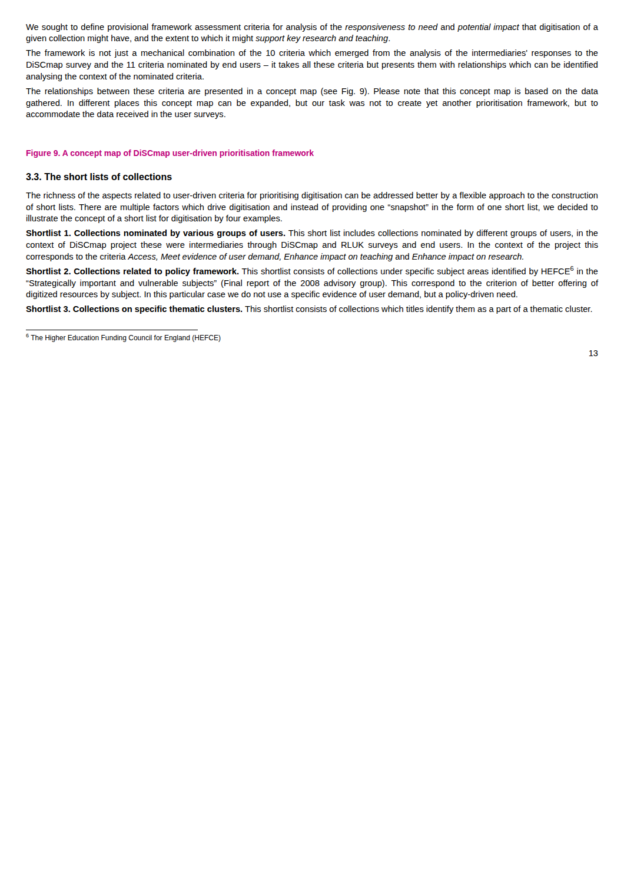We sought to define provisional framework assessment criteria for analysis of the responsiveness to need and potential impact that digitisation of a given collection might have, and the extent to which it might support key research and teaching.
The framework is not just a mechanical combination of the 10 criteria which emerged from the analysis of the intermediaries' responses to the DiSCmap survey and the 11 criteria nominated by end users – it takes all these criteria but presents them with relationships which can be identified analysing the context of the nominated criteria.
The relationships between these criteria are presented in a concept map (see Fig. 9). Please note that this concept map is based on the data gathered. In different places this concept map can be expanded, but our task was not to create yet another prioritisation framework, but to accommodate the data received in the user surveys.
Figure 9. A concept map of DiSCmap user-driven prioritisation framework
3.3. The short lists of collections
The richness of the aspects related to user-driven criteria for prioritising digitisation can be addressed better by a flexible approach to the construction of short lists. There are multiple factors which drive digitisation and instead of providing one “snapshot” in the form of one short list, we decided to illustrate the concept of a short list for digitisation by four examples.
Shortlist 1. Collections nominated by various groups of users. This short list includes collections nominated by different groups of users, in the context of DiSCmap project these were intermediaries through DiSCmap and RLUK surveys and end users. In the context of the project this corresponds to the criteria Access, Meet evidence of user demand, Enhance impact on teaching and Enhance impact on research.
Shortlist 2. Collections related to policy framework. This shortlist consists of collections under specific subject areas identified by HEFCE6 in the “Strategically important and vulnerable subjects” (Final report of the 2008 advisory group). This correspond to the criterion of better offering of digitized resources by subject. In this particular case we do not use a specific evidence of user demand, but a policy-driven need.
Shortlist 3. Collections on specific thematic clusters. This shortlist consists of collections which titles identify them as a part of a thematic cluster.
6 The Higher Education Funding Council for England (HEFCE)
13